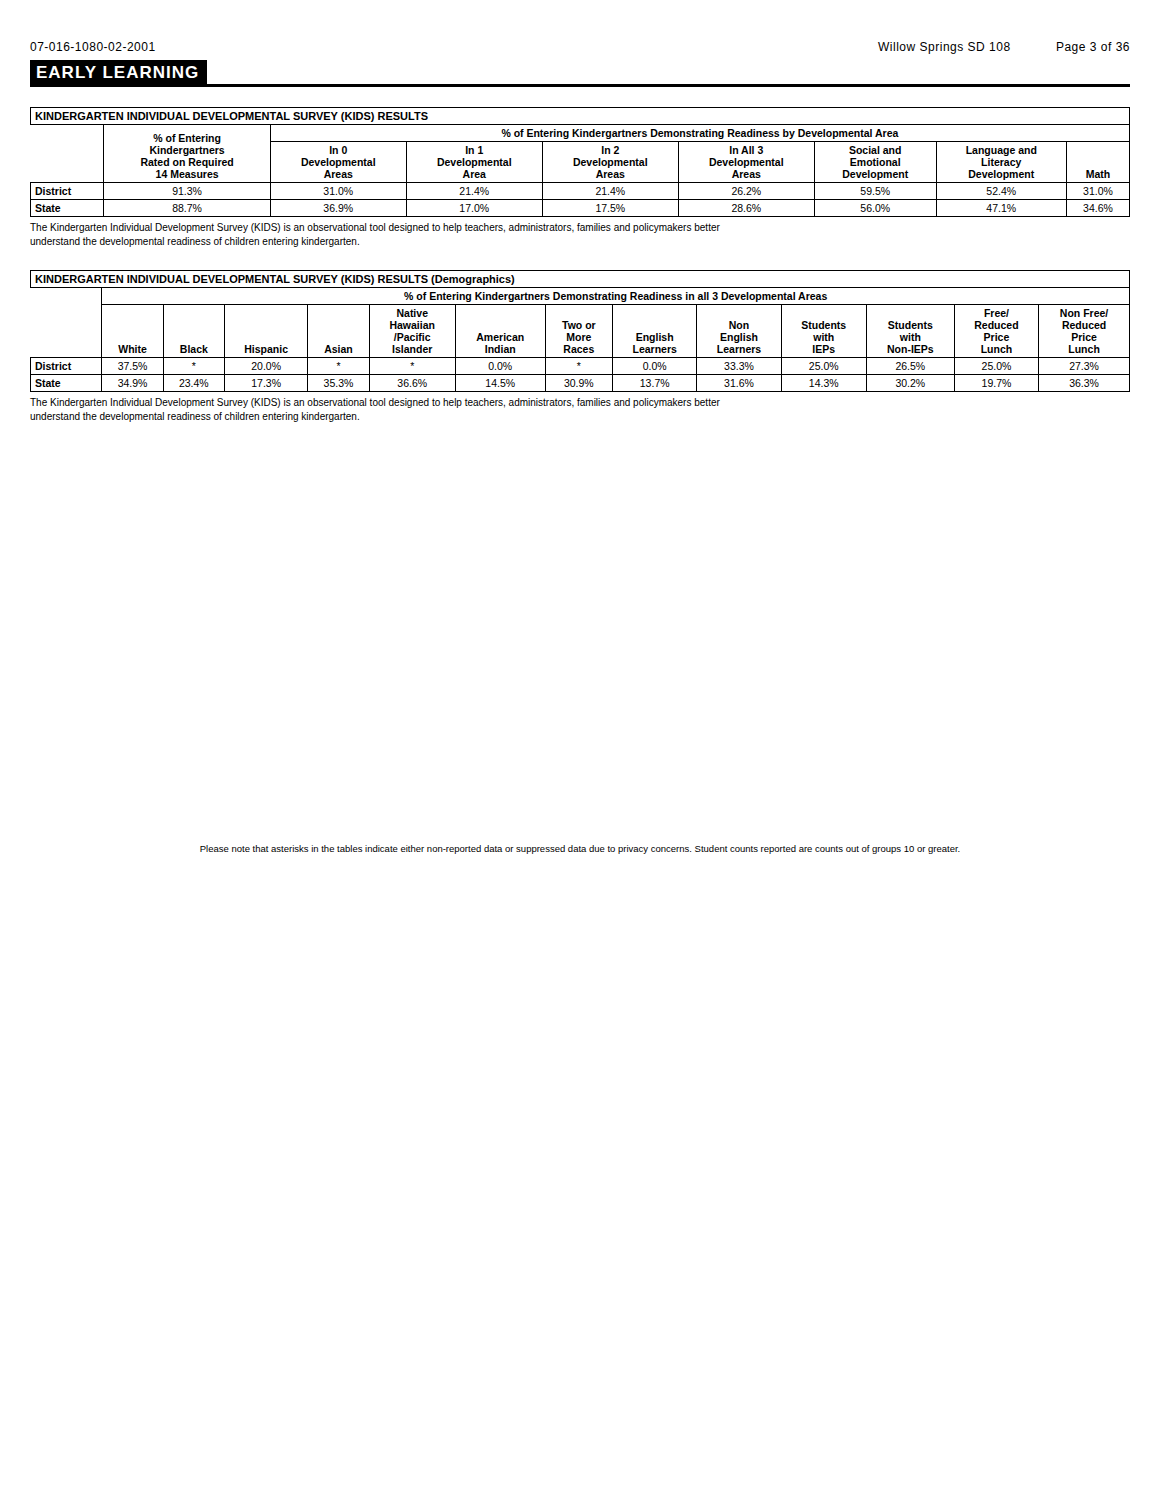07-016-1080-02-2001
Willow Springs SD 108 Page 3 of 36
EARLY LEARNING
| KINDERGARTEN INDIVIDUAL DEVELOPMENTAL SURVEY (KIDS) RESULTS |
| | % of Entering Kindergartners Rated on Required 14 Measures | % of Entering Kindergartners Demonstrating Readiness by Developmental Area |
| | In 0 Developmental Areas | In 1 Developmental Area | In 2 Developmental Areas | In All 3 Developmental Areas | Social and Emotional Development | Language and Literacy Development | Math |
| District | 91.3% | 31.0% | 21.4% | 21.4% | 26.2% | 59.5% | 52.4% | 31.0% |
| State | 88.7% | 36.9% | 17.0% | 17.5% | 28.6% | 56.0% | 47.1% | 34.6% |
The Kindergarten Individual Development Survey (KIDS) is an observational tool designed to help teachers, administrators, families and policymakers better
understand the developmental readiness of children entering kindergarten.
| KINDERGARTEN INDIVIDUAL DEVELOPMENTAL SURVEY (KIDS) RESULTS (Demographics) |
| | % of Entering Kindergartners Demonstrating Readiness in all 3 Developmental Areas |
| | White | Black | Hispanic | Asian | Native Hawaiian /Pacific Islander | American Indian | Two or More Races | English Learners | Non English Learners | Students with IEPs | Students with Non-IEPs | Free/ Reduced Price Lunch | Non Free/ Reduced Price Lunch |
| District | 37.5% | * | 20.0% | * | * | 0.0% | * | 0.0% | 33.3% | 25.0% | 26.5% | 25.0% | 27.3% |
| State | 34.9% | 23.4% | 17.3% | 35.3% | 36.6% | 14.5% | 30.9% | 13.7% | 31.6% | 14.3% | 30.2% | 19.7% | 36.3% |
The Kindergarten Individual Development Survey (KIDS) is an observational tool designed to help teachers, administrators, families and policymakers better
understand the developmental readiness of children entering kindergarten.
Please note that asterisks in the tables indicate either non-reported data or suppressed data due to privacy concerns. Student counts reported are counts out of groups 10 or greater.